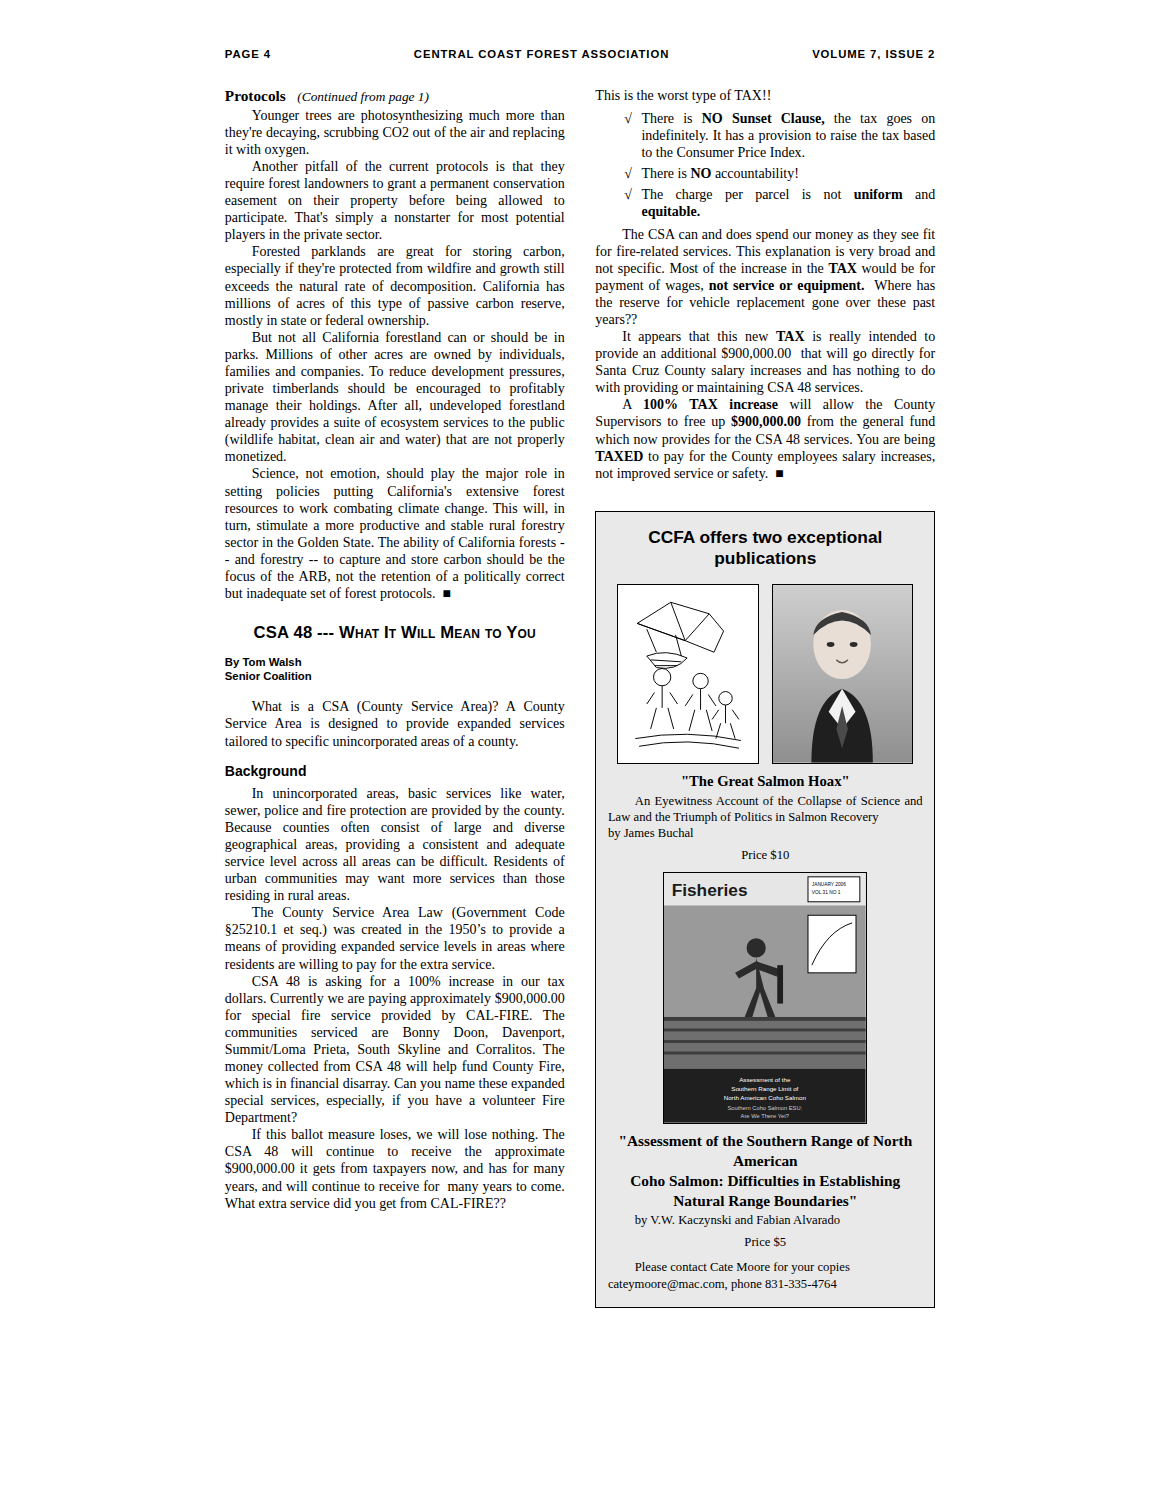PAGE 4
CENTRAL COAST FOREST ASSOCIATION
VOLUME 7, ISSUE 2
Protocols (Continued from page 1)
Younger trees are photosynthesizing much more than they're decaying, scrubbing CO2 out of the air and replacing it with oxygen.
Another pitfall of the current protocols is that they require forest landowners to grant a permanent conservation easement on their property before being allowed to participate. That's simply a nonstarter for most potential players in the private sector.
Forested parklands are great for storing carbon, especially if they're protected from wildfire and growth still exceeds the natural rate of decomposition. California has millions of acres of this type of passive carbon reserve, mostly in state or federal ownership.
But not all California forestland can or should be in parks. Millions of other acres are owned by individuals, families and companies. To reduce development pressures, private timberlands should be encouraged to profitably manage their holdings. After all, undeveloped forestland already provides a suite of ecosystem services to the public (wildlife habitat, clean air and water) that are not properly monetized.
Science, not emotion, should play the major role in setting policies putting California's extensive forest resources to work combating climate change. This will, in turn, stimulate a more productive and stable rural forestry sector in the Golden State. The ability of California forests -- and forestry -- to capture and store carbon should be the focus of the ARB, not the retention of a politically correct but inadequate set of forest protocols. ■
CSA 48 --- What It Will Mean to You
By Tom Walsh
Senior Coalition
What is a CSA (County Service Area)? A County Service Area is designed to provide expanded services tailored to specific unincorporated areas of a county.
Background
In unincorporated areas, basic services like water, sewer, police and fire protection are provided by the county. Because counties often consist of large and diverse geographical areas, providing a consistent and adequate service level across all areas can be difficult. Residents of urban communities may want more services than those residing in rural areas.
The County Service Area Law (Government Code §25210.1 et seq.) was created in the 1950’s to provide a means of providing expanded service levels in areas where residents are willing to pay for the extra service.
CSA 48 is asking for a 100% increase in our tax dollars. Currently we are paying approximately $900,000.00 for special fire service provided by CAL-FIRE. The communities serviced are Bonny Doon, Davenport, Summit/Loma Prieta, South Skyline and Corralitos. The money collected from CSA 48 will help fund County Fire, which is in financial disarray. Can you name these expanded special services, especially, if you have a volunteer Fire Department?
If this ballot measure loses, we will lose nothing. The CSA 48 will continue to receive the approximate $900,000.00 it gets from taxpayers now, and has for many years, and will continue to receive for many years to come. What extra service did you get from CAL-FIRE??
This is the worst type of TAX!!
There is NO Sunset Clause, the tax goes on indefinitely. It has a provision to raise the tax based to the Consumer Price Index.
There is NO accountability!
The charge per parcel is not uniform and equitable.
The CSA can and does spend our money as they see fit for fire-related services. This explanation is very broad and not specific. Most of the increase in the TAX would be for payment of wages, not service or equipment. Where has the reserve for vehicle replacement gone over these past years??
It appears that this new TAX is really intended to provide an additional $900,000.00 that will go directly for Santa Cruz County salary increases and has nothing to do with providing or maintaining CSA 48 services.
A 100% TAX increase will allow the County Supervisors to free up $900,000.00 from the general fund which now provides for the CSA 48 services. You are being TAXED to pay for the County employees salary increases, not improved service or safety. ■
CCFA offers two exceptional publications
"The Great Salmon Hoax"
An Eyewitness Account of the Collapse of Science and Law and the Triumph of Politics in Salmon Recovery
by James Buchal
Price $10
Fisheries JANUARY 2006 VOL 31 NO 1 Assessment of the Southern Range Limit of North American Coho Salmon Southern Coho Salmon ESU: Are We There Yet?
"Assessment of the Southern Range of North American
Coho Salmon: Difficulties in Establishing
Natural Range Boundaries"
by V.W. Kaczynski and Fabian Alvarado
Price $5
Please contact Cate Moore for your copies
cateymoore@mac.com, phone 831-335-4764